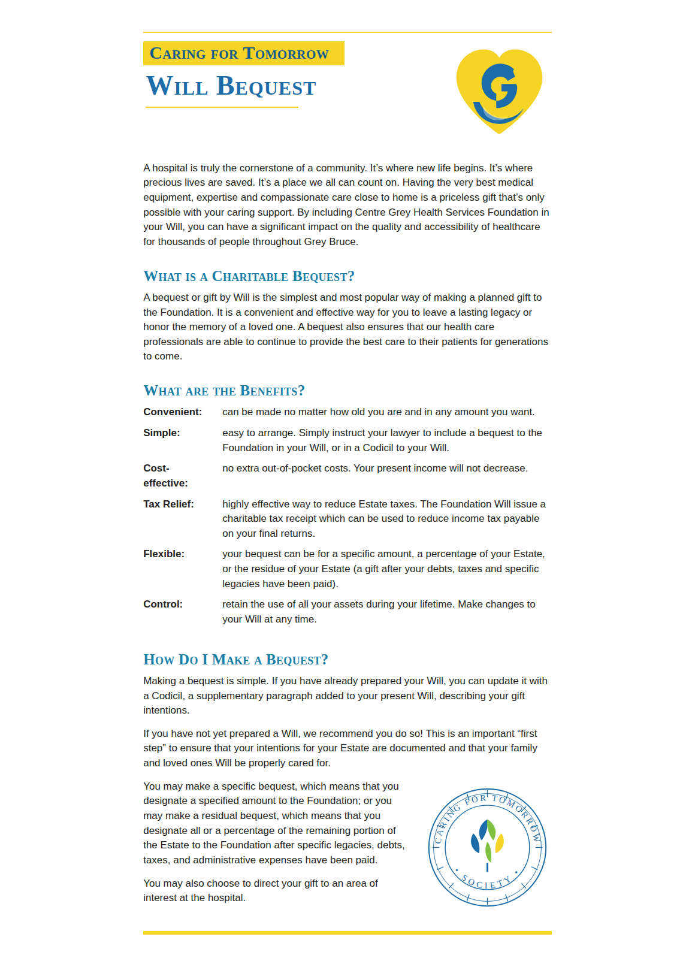Caring for Tomorrow
Will Bequest
A hospital is truly the cornerstone of a community. It’s where new life begins. It’s where precious lives are saved. It’s a place we all can count on. Having the very best medical equipment, expertise and compassionate care close to home is a priceless gift that’s only possible with your caring support. By including Centre Grey Health Services Foundation in your Will, you can have a significant impact on the quality and accessibility of healthcare for thousands of people throughout Grey Bruce.
What is a Charitable Bequest?
A bequest or gift by Will is the simplest and most popular way of making a planned gift to the Foundation. It is a convenient and effective way for you to leave a lasting legacy or honor the memory of a loved one. A bequest also ensures that our health care professionals are able to continue to provide the best care to their patients for generations to come.
What are the Benefits?
Convenient:
can be made no matter how old you are and in any amount you want.
Simple:
easy to arrange. Simply instruct your lawyer to include a bequest to the Foundation in your Will, or in a Codicil to your Will.
Cost-effective:
no extra out-of-pocket costs. Your present income will not decrease.
Tax Relief:
highly effective way to reduce Estate taxes. The Foundation Will issue a charitable tax receipt which can be used to reduce income tax payable on your final returns.
Flexible:
your bequest can be for a specific amount, a percentage of your Estate, or the residue of your Estate (a gift after your debts, taxes and specific legacies have been paid).
Control:
retain the use of all your assets during your lifetime. Make changes to your Will at any time.
How Do I Make a Bequest?
Making a bequest is simple. If you have already prepared your Will, you can update it with a Codicil, a supplementary paragraph added to your present Will, describing your gift intentions.
If you have not yet prepared a Will, we recommend you do so! This is an important “first step” to ensure that your intentions for your Estate are documented and that your family and loved ones Will be properly cared for.
CARING FOR TOMORROW • SOCIETY •
You may make a specific bequest, which means that you designate a specified amount to the Foundation; or you may make a residual bequest, which means that you designate all or a percentage of the remaining portion of the Estate to the Foundation after specific legacies, debts, taxes, and administrative expenses have been paid.
You may also choose to direct your gift to an area of interest at the hospital.